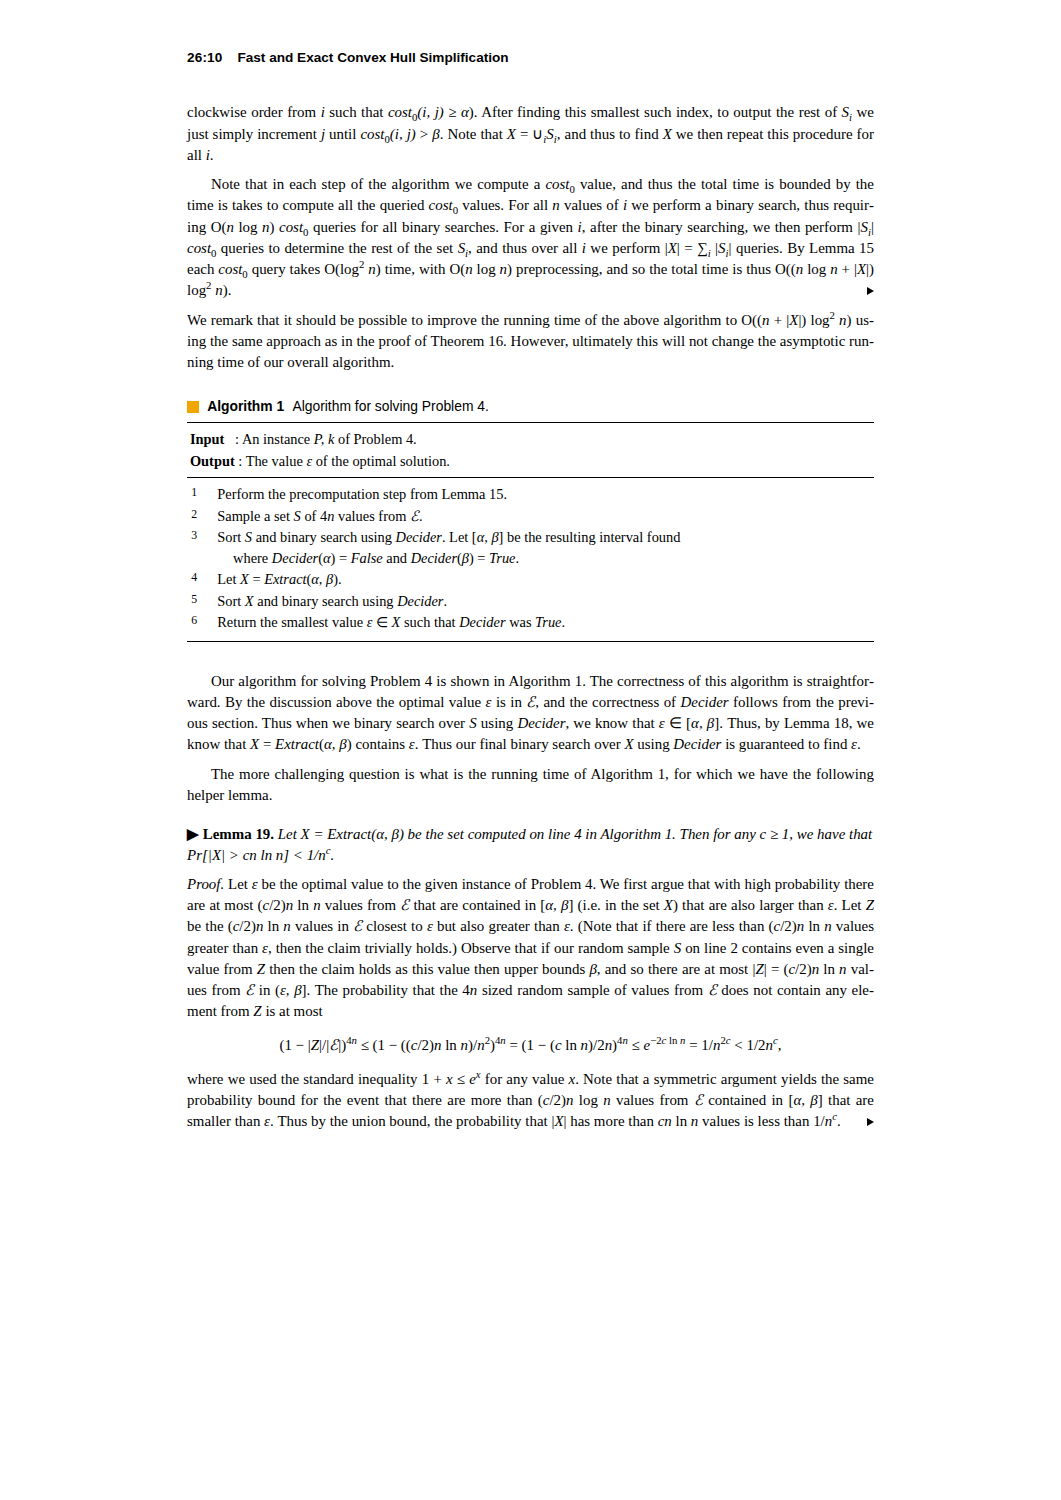26:10 Fast and Exact Convex Hull Simplification
clockwise order from i such that cost0(i, j) ≥ α). After finding this smallest such index, to output the rest of Si we just simply increment j until cost0(i, j) > β. Note that X = ∪iSi, and thus to find X we then repeat this procedure for all i.
Note that in each step of the algorithm we compute a cost0 value, and thus the total time is bounded by the time is takes to compute all the queried cost0 values. For all n values of i we perform a binary search, thus requiring O(n log n) cost0 queries for all binary searches. For a given i, after the binary searching, we then perform |Si| cost0 queries to determine the rest of the set Si, and thus over all i we perform |X| = ∑i |Si| queries. By Lemma 15 each cost0 query takes O(log2 n) time, with O(n log n) preprocessing, and so the total time is thus O((n log n + |X|) log2 n).
We remark that it should be possible to improve the running time of the above algorithm to O((n + |X|) log2 n) using the same approach as in the proof of Theorem 16. However, ultimately this will not change the asymptotic running time of our overall algorithm.
Algorithm 1 Algorithm for solving Problem 4.
Input : An instance P, k of Problem 4.
Output : The value ε of the optimal solution.
Perform the precomputation step from Lemma 15.
Sample a set S of 4n values from ℰ.
Sort S and binary search using Decider. Let [α, β] be the resulting interval found where Decider(α) = False and Decider(β) = True.
Let X = Extract(α, β).
Sort X and binary search using Decider.
Return the smallest value ε ∈ X such that Decider was True.
Our algorithm for solving Problem 4 is shown in Algorithm 1. The correctness of this algorithm is straightforward. By the discussion above the optimal value ε is in ℰ, and the correctness of Decider follows from the previous section. Thus when we binary search over S using Decider, we know that ε ∈ [α, β]. Thus, by Lemma 18, we know that X = Extract(α, β) contains ε. Thus our final binary search over X using Decider is guaranteed to find ε.
The more challenging question is what is the running time of Algorithm 1, for which we have the following helper lemma.
▶Lemma 19. Let X = Extract(α, β) be the set computed on line 4 in Algorithm 1. Then for any c ≥ 1, we have that Pr[|X| > cn ln n] < 1/nc.
Proof. Let ε be the optimal value to the given instance of Problem 4. We first argue that with high probability there are at most (c/2)n ln n values from ℰ that are contained in [α, β] (i.e. in the set X) that are also larger than ε. Let Z be the (c/2)n ln n values in ℰ closest to ε but also greater than ε. (Note that if there are less than (c/2)n ln n values greater than ε, then the claim trivially holds.) Observe that if our random sample S on line 2 contains even a single value from Z then the claim holds as this value then upper bounds β, and so there are at most |Z| = (c/2)n ln n values from ℰ in (ε, β]. The probability that the 4n sized random sample of values from ℰ does not contain any element from Z is at most
(1 − |Z|/|ℰ|)4n ≤ (1 − ((c/2)n ln n)/n2)4n = (1 − (c ln n)/2n)4n ≤ e−2c ln n = 1/n2c < 1/2nc,
where we used the standard inequality 1 + x ≤ ex for any value x. Note that a symmetric argument yields the same probability bound for the event that there are more than (c/2)n log n values from ℰ contained in [α, β] that are smaller than ε. Thus by the union bound, the probability that |X| has more than cn ln n values is less than 1/nc.